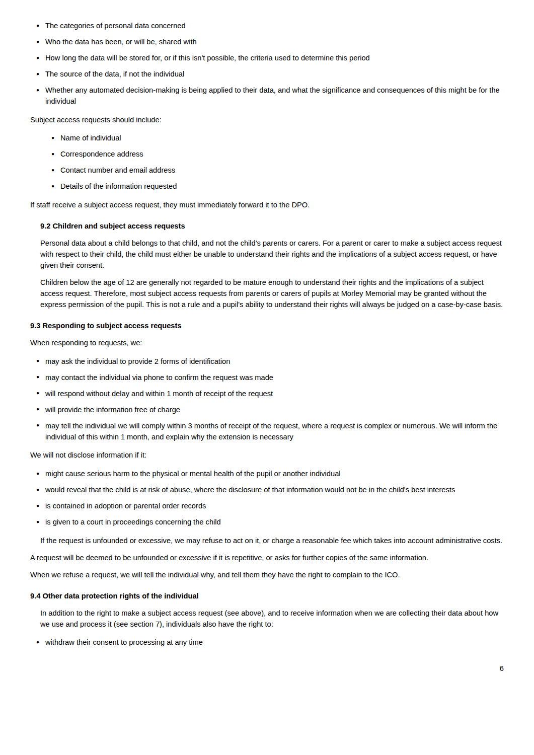The categories of personal data concerned
Who the data has been, or will be, shared with
How long the data will be stored for, or if this isn't possible, the criteria used to determine this period
The source of the data, if not the individual
Whether any automated decision-making is being applied to their data, and what the significance and consequences of this might be for the individual
Subject access requests should include:
Name of individual
Correspondence address
Contact number and email address
Details of the information requested
If staff receive a subject access request, they must immediately forward it to the DPO.
9.2 Children and subject access requests
Personal data about a child belongs to that child, and not the child's parents or carers. For a parent or carer to make a subject access request with respect to their child, the child must either be unable to understand their rights and the implications of a subject access request, or have given their consent.
Children below the age of 12 are generally not regarded to be mature enough to understand their rights and the implications of a subject access request. Therefore, most subject access requests from parents or carers of pupils at Morley Memorial may be granted without the express permission of the pupil. This is not a rule and a pupil's ability to understand their rights will always be judged on a case-by-case basis.
9.3 Responding to subject access requests
When responding to requests, we:
may ask the individual to provide 2 forms of identification
may contact the individual via phone to confirm the request was made
will respond without delay and within 1 month of receipt of the request
will provide the information free of charge
may tell the individual we will comply within 3 months of receipt of the request, where a request is complex or numerous. We will inform the individual of this within 1 month, and explain why the extension is necessary
We will not disclose information if it:
might cause serious harm to the physical or mental health of the pupil or another individual
would reveal that the child is at risk of abuse, where the disclosure of that information would not be in the child's best interests
is contained in adoption or parental order records
is given to a court in proceedings concerning the child
If the request is unfounded or excessive, we may refuse to act on it, or charge a reasonable fee which takes into account administrative costs.
A request will be deemed to be unfounded or excessive if it is repetitive, or asks for further copies of the same information.
When we refuse a request, we will tell the individual why, and tell them they have the right to complain to the ICO.
9.4 Other data protection rights of the individual
In addition to the right to make a subject access request (see above), and to receive information when we are collecting their data about how we use and process it (see section 7), individuals also have the right to:
withdraw their consent to processing at any time
6